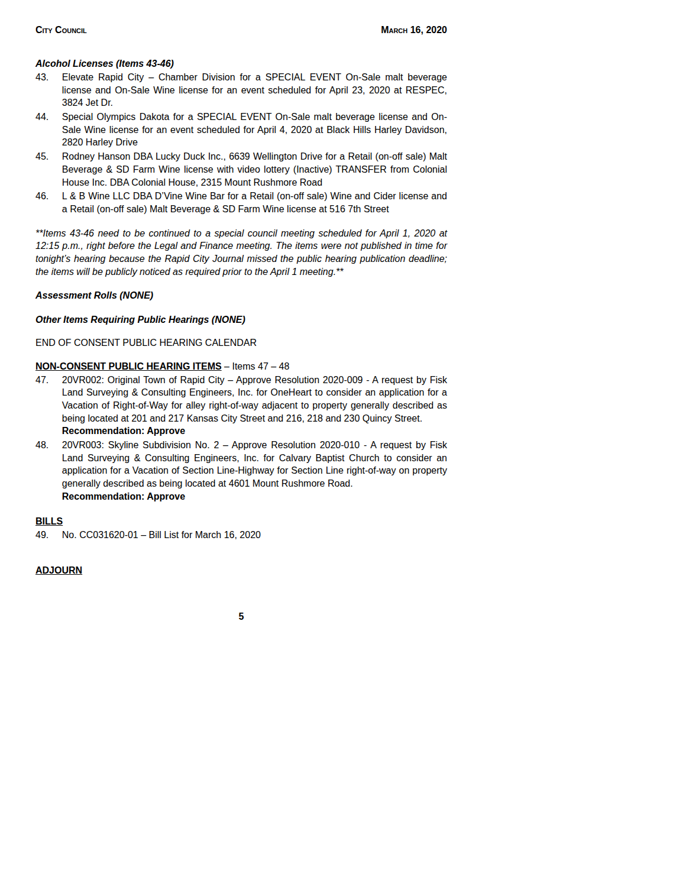City Council
March 16, 2020
Alcohol Licenses (Items 43-46)
43. Elevate Rapid City – Chamber Division for a SPECIAL EVENT On-Sale malt beverage license and On-Sale Wine license for an event scheduled for April 23, 2020 at RESPEC, 3824 Jet Dr.
44. Special Olympics Dakota for a SPECIAL EVENT On-Sale malt beverage license and On-Sale Wine license for an event scheduled for April 4, 2020 at Black Hills Harley Davidson, 2820 Harley Drive
45. Rodney Hanson DBA Lucky Duck Inc., 6639 Wellington Drive for a Retail (on-off sale) Malt Beverage & SD Farm Wine license with video lottery (Inactive) TRANSFER from Colonial House Inc. DBA Colonial House, 2315 Mount Rushmore Road
46. L & B Wine LLC DBA D’Vine Wine Bar for a Retail (on-off sale) Wine and Cider license and a Retail (on-off sale) Malt Beverage & SD Farm Wine license at 516 7th Street
**Items 43-46 need to be continued to a special council meeting scheduled for April 1, 2020 at 12:15 p.m., right before the Legal and Finance meeting. The items were not published in time for tonight’s hearing because the Rapid City Journal missed the public hearing publication deadline; the items will be publicly noticed as required prior to the April 1 meeting.**
Assessment Rolls (NONE)
Other Items Requiring Public Hearings (NONE)
END OF CONSENT PUBLIC HEARING CALENDAR
NON-CONSENT PUBLIC HEARING ITEMS – Items 47 – 48
47. 20VR002: Original Town of Rapid City – Approve Resolution 2020-009 - A request by Fisk Land Surveying & Consulting Engineers, Inc. for OneHeart to consider an application for a Vacation of Right-of-Way for alley right-of-way adjacent to property generally described as being located at 201 and 217 Kansas City Street and 216, 218 and 230 Quincy Street. Recommendation: Approve
48. 20VR003: Skyline Subdivision No. 2 – Approve Resolution 2020-010 - A request by Fisk Land Surveying & Consulting Engineers, Inc. for Calvary Baptist Church to consider an application for a Vacation of Section Line-Highway for Section Line right-of-way on property generally described as being located at 4601 Mount Rushmore Road. Recommendation: Approve
BILLS
49. No. CC031620-01 – Bill List for March 16, 2020
ADJOURN
5